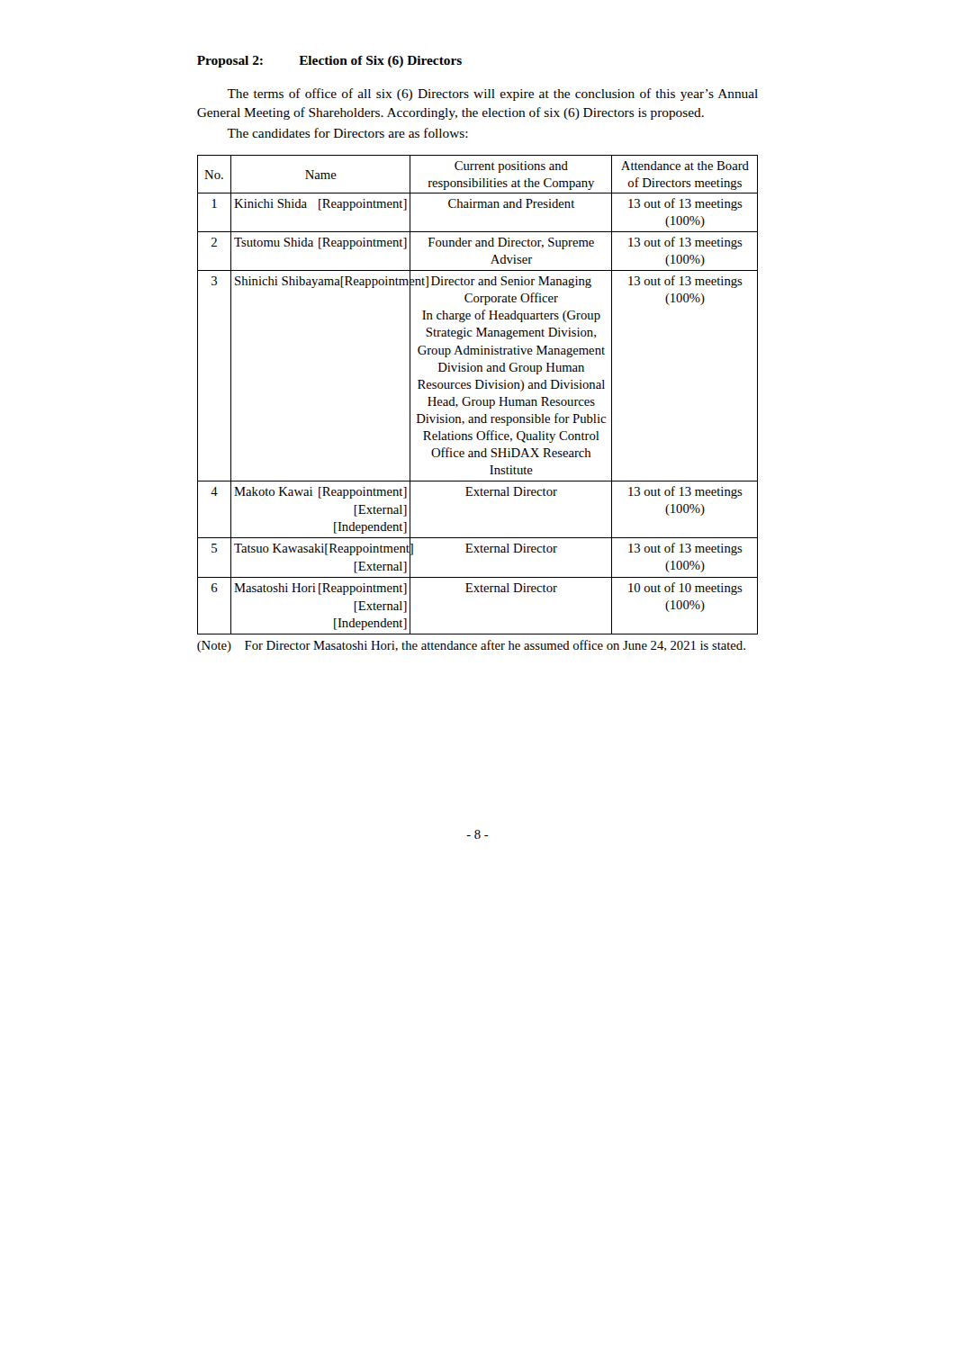Proposal 2: Election of Six (6) Directors
The terms of office of all six (6) Directors will expire at the conclusion of this year’s Annual General Meeting of Shareholders. Accordingly, the election of six (6) Directors is proposed.
The candidates for Directors are as follows:
| No. | Name | Current positions and responsibilities at the Company | Attendance at the Board of Directors meetings |
| --- | --- | --- | --- |
| 1 | Kinichi Shida [Reappointment] | Chairman and President | 13 out of 13 meetings (100%) |
| 2 | Tsutomu Shida [Reappointment] | Founder and Director, Supreme Adviser | 13 out of 13 meetings (100%) |
| 3 | Shinichi Shibayama [Reappointment] | Director and Senior Managing Corporate Officer In charge of Headquarters (Group Strategic Management Division, Group Administrative Management Division and Group Human Resources Division) and Divisional Head, Group Human Resources Division, and responsible for Public Relations Office, Quality Control Office and SHiDAX Research Institute | 13 out of 13 meetings (100%) |
| 4 | Makoto Kawai [Reappointment] [External] [Independent] | External Director | 13 out of 13 meetings (100%) |
| 5 | Tatsuo Kawasaki [Reappointment] [External] | External Director | 13 out of 13 meetings (100%) |
| 6 | Masatoshi Hori [Reappointment] [External] [Independent] | External Director | 10 out of 10 meetings (100%) |
(Note) For Director Masatoshi Hori, the attendance after he assumed office on June 24, 2021 is stated.
- 8 -